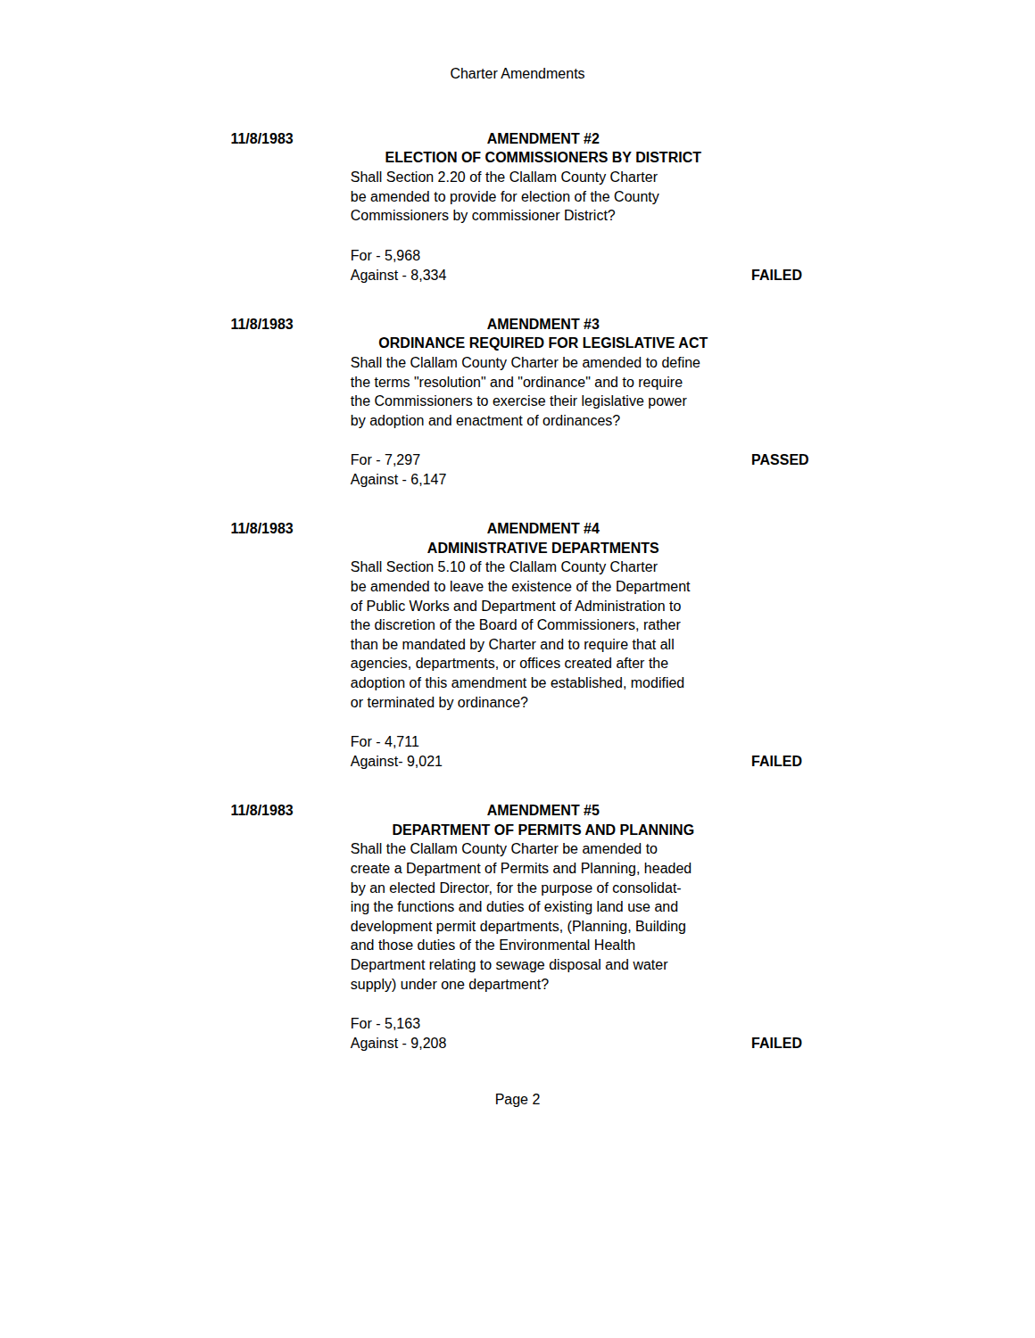Charter Amendments
11/8/1983
AMENDMENT #2
ELECTION OF COMMISSIONERS BY DISTRICT
Shall Section 2.20 of the Clallam County Charter
be amended to provide for election of the County
Commissioners by commissioner District?
For - 5,968
Against - 8,334
FAILED
11/8/1983
AMENDMENT #3
ORDINANCE REQUIRED FOR LEGISLATIVE ACT
Shall the Clallam County Charter be amended to define
the terms "resolution" and "ordinance" and to require
the Commissioners to exercise their legislative power
by adoption and enactment of ordinances?
For - 7,297
Against - 6,147
PASSED
11/8/1983
AMENDMENT #4
ADMINISTRATIVE DEPARTMENTS
Shall Section 5.10 of the Clallam County Charter
be amended to leave the existence of the Department
of Public Works and Department of Administration to
the discretion of the Board of Commissioners, rather
than be mandated by Charter and to require that all
agencies, departments, or offices created after the
adoption of this amendment be established, modified
or terminated by ordinance?
For - 4,711
Against- 9,021
FAILED
11/8/1983
AMENDMENT #5
DEPARTMENT OF PERMITS AND PLANNING
Shall the Clallam County Charter be amended to
create a Department of Permits and Planning, headed
by an elected Director, for the purpose of consolidat-
ing the functions and duties of existing land use and
development permit departments, (Planning, Building
and those duties of the Environmental Health
Department relating to sewage disposal and water
supply) under one department?
For - 5,163
Against - 9,208
FAILED
Page 2